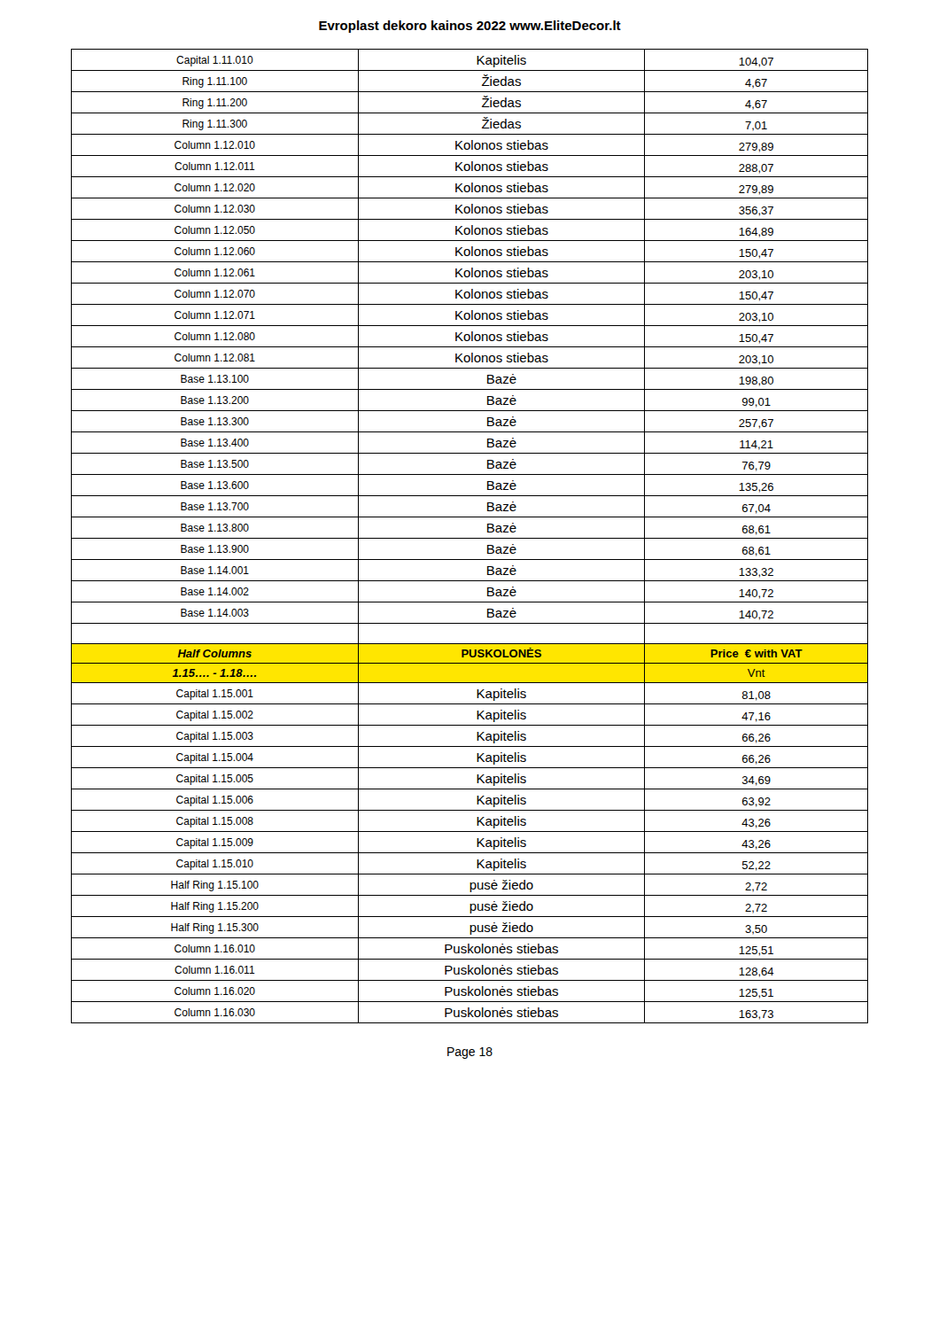Evroplast dekoro kainos 2022 www.EliteDecor.lt
| Capital 1.11.010 | Kapitelis | 104,07 |
| Ring 1.11.100 | Žiedas | 4,67 |
| Ring 1.11.200 | Žiedas | 4,67 |
| Ring 1.11.300 | Žiedas | 7,01 |
| Column 1.12.010 | Kolonos stiebas | 279,89 |
| Column 1.12.011 | Kolonos stiebas | 288,07 |
| Column 1.12.020 | Kolonos stiebas | 279,89 |
| Column 1.12.030 | Kolonos stiebas | 356,37 |
| Column 1.12.050 | Kolonos stiebas | 164,89 |
| Column 1.12.060 | Kolonos stiebas | 150,47 |
| Column 1.12.061 | Kolonos stiebas | 203,10 |
| Column 1.12.070 | Kolonos stiebas | 150,47 |
| Column 1.12.071 | Kolonos stiebas | 203,10 |
| Column 1.12.080 | Kolonos stiebas | 150,47 |
| Column 1.12.081 | Kolonos stiebas | 203,10 |
| Base 1.13.100 | Bazė | 198,80 |
| Base 1.13.200 | Bazė | 99,01 |
| Base 1.13.300 | Bazė | 257,67 |
| Base 1.13.400 | Bazė | 114,21 |
| Base 1.13.500 | Bazė | 76,79 |
| Base 1.13.600 | Bazė | 135,26 |
| Base 1.13.700 | Bazė | 67,04 |
| Base 1.13.800 | Bazė | 68,61 |
| Base 1.13.900 | Bazė | 68,61 |
| Base 1.14.001 | Bazė | 133,32 |
| Base 1.14.002 | Bazė | 140,72 |
| Base 1.14.003 | Bazė | 140,72 |
| Half Columns | PUSKOLONĖS | Price € with VAT |
| 1.15…. - 1.18…. | | Vnt |
| Capital 1.15.001 | Kapitelis | 81,08 |
| Capital 1.15.002 | Kapitelis | 47,16 |
| Capital 1.15.003 | Kapitelis | 66,26 |
| Capital 1.15.004 | Kapitelis | 66,26 |
| Capital 1.15.005 | Kapitelis | 34,69 |
| Capital 1.15.006 | Kapitelis | 63,92 |
| Capital 1.15.008 | Kapitelis | 43,26 |
| Capital 1.15.009 | Kapitelis | 43,26 |
| Capital 1.15.010 | Kapitelis | 52,22 |
| Half Ring 1.15.100 | pusė žiedo | 2,72 |
| Half Ring 1.15.200 | pusė žiedo | 2,72 |
| Half Ring 1.15.300 | pusė žiedo | 3,50 |
| Column 1.16.010 | Puskolonės stiebas | 125,51 |
| Column 1.16.011 | Puskolonės stiebas | 128,64 |
| Column 1.16.020 | Puskolonės stiebas | 125,51 |
| Column 1.16.030 | Puskolonės stiebas | 163,73 |
Page 18